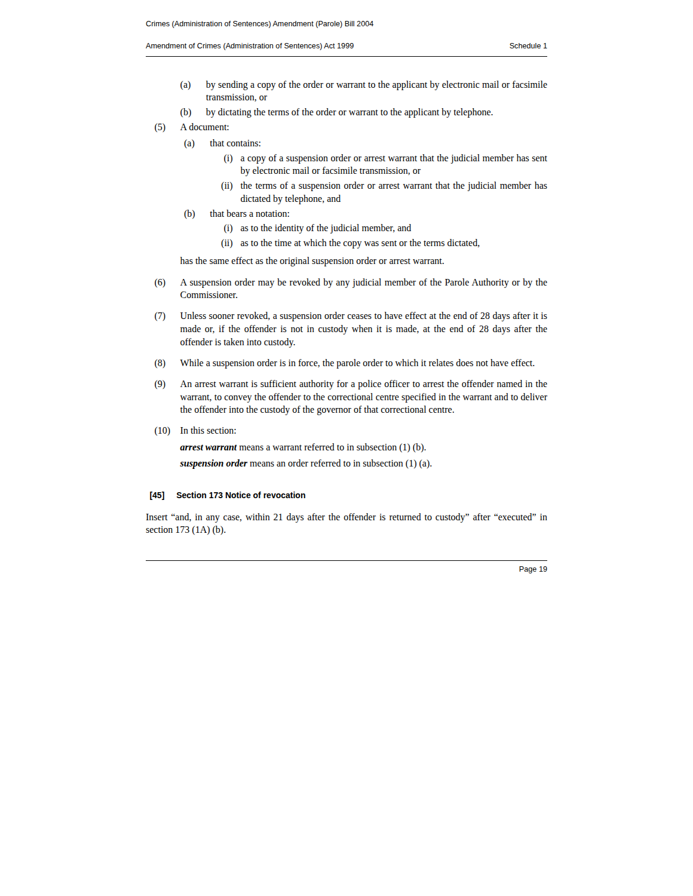Crimes (Administration of Sentences) Amendment (Parole) Bill 2004
Amendment of Crimes (Administration of Sentences) Act 1999
Schedule 1
(a) by sending a copy of the order or warrant to the applicant by electronic mail or facsimile transmission, or
(b) by dictating the terms of the order or warrant to the applicant by telephone.
(5) A document:
(a) that contains:
(i) a copy of a suspension order or arrest warrant that the judicial member has sent by electronic mail or facsimile transmission, or
(ii) the terms of a suspension order or arrest warrant that the judicial member has dictated by telephone, and
(b) that bears a notation:
(i) as to the identity of the judicial member, and
(ii) as to the time at which the copy was sent or the terms dictated,
has the same effect as the original suspension order or arrest warrant.
(6) A suspension order may be revoked by any judicial member of the Parole Authority or by the Commissioner.
(7) Unless sooner revoked, a suspension order ceases to have effect at the end of 28 days after it is made or, if the offender is not in custody when it is made, at the end of 28 days after the offender is taken into custody.
(8) While a suspension order is in force, the parole order to which it relates does not have effect.
(9) An arrest warrant is sufficient authority for a police officer to arrest the offender named in the warrant, to convey the offender to the correctional centre specified in the warrant and to deliver the offender into the custody of the governor of that correctional centre.
(10) In this section:
arrest warrant means a warrant referred to in subsection (1) (b).
suspension order means an order referred to in subsection (1) (a).
[45] Section 173 Notice of revocation
Insert “and, in any case, within 21 days after the offender is returned to custody” after “executed” in section 173 (1A) (b).
Page 19